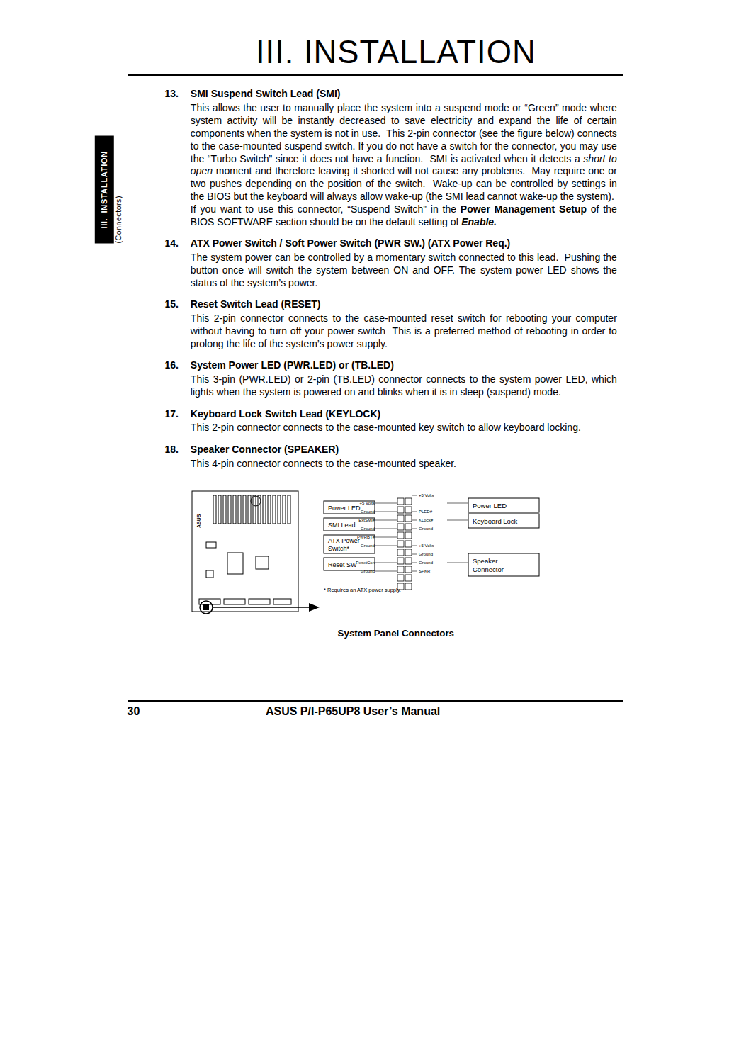III. INSTALLATION(Connectors)
III. INSTALLATION
13. SMI Suspend Switch Lead (SMI)
This allows the user to manually place the system into a suspend mode or “Green” mode where system activity will be instantly decreased to save electricity and expand the life of certain components when the system is not in use. This 2-pin connector (see the figure below) connects to the case-mounted suspend switch. If you do not have a switch for the connector, you may use the “Turbo Switch” since it does not have a function. SMI is activated when it detects a short to open moment and therefore leaving it shorted will not cause any problems. May require one or two pushes depending on the position of the switch. Wake-up can be controlled by settings in the BIOS but the keyboard will always allow wake-up (the SMI lead cannot wake-up the system). If you want to use this connector, “Suspend Switch” in the Power Management Setup of the BIOS SOFTWARE section should be on the default setting of Enable.
14. ATX Power Switch / Soft Power Switch (PWR SW.) (ATX Power Req.)
The system power can be controlled by a momentary switch connected to this lead. Pushing the button once will switch the system between ON and OFF. The system power LED shows the status of the system’s power.
15. Reset Switch Lead (RESET)
This 2-pin connector connects to the case-mounted reset switch for rebooting your computer without having to turn off your power switch This is a preferred method of rebooting in order to prolong the life of the system’s power supply.
16. System Power LED (PWR.LED) or (TB.LED)
This 3-pin (PWR.LED) or 2-pin (TB.LED) connector connects to the system power LED, which lights when the system is powered on and blinks when it is in sleep (suspend) mode.
17. Keyboard Lock Switch Lead (KEYLOCK)
This 2-pin connector connects to the case-mounted key switch to allow keyboard locking.
18. Speaker Connector (SPEAKER)
This 4-pin connector connects to the case-mounted speaker.
ASUS Power LED SMI Lead ATX Power Switch* Reset SW Power LED Keyboard Lock Speaker Connector +5 Volts Ground ExtSMI# Ground PWRBT# Ground ResetCon Ground +5 Volts PLED# KLock# Ground +5 Volts Ground Ground SPKR * Requires an ATX power supply.
System Panel Connectors
30 ASUS P/I-P65UP8 User’s Manual